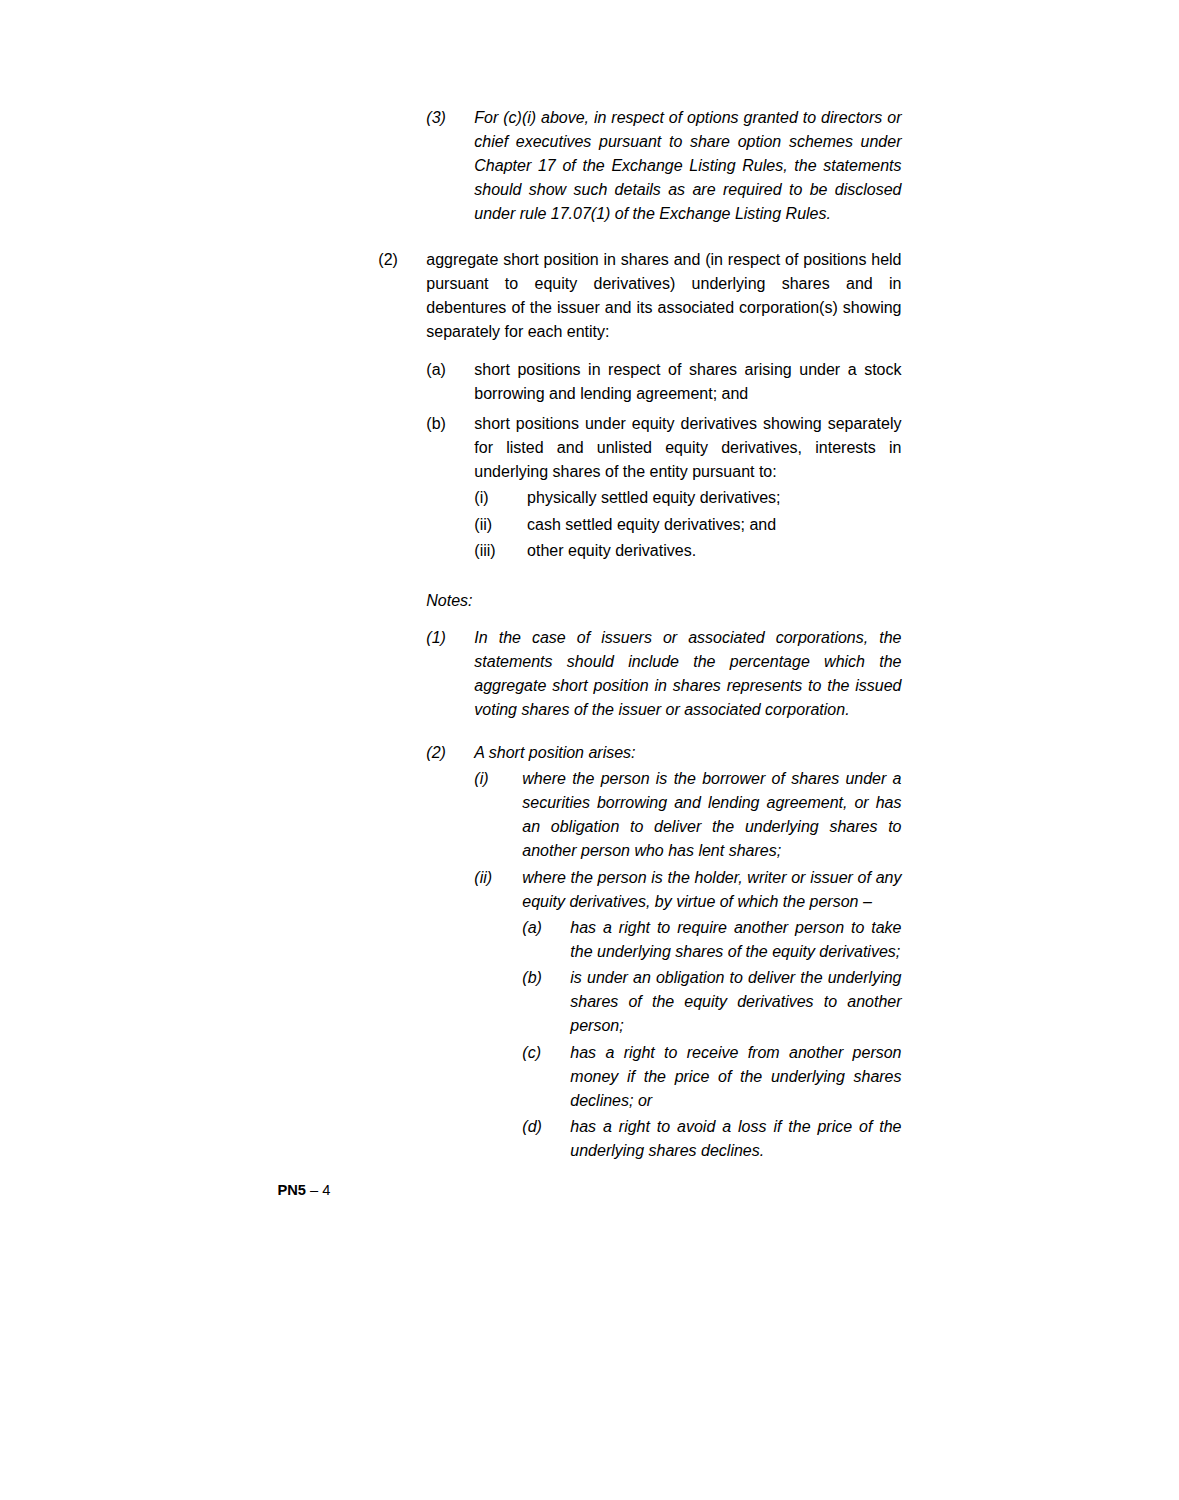(3)
For (c)(i) above, in respect of options granted to directors or chief executives pursuant to share option schemes under Chapter 17 of the Exchange Listing Rules, the statements should show such details as are required to be disclosed under rule 17.07(1) of the Exchange Listing Rules.
(2)
aggregate short position in shares and (in respect of positions held pursuant to equity derivatives) underlying shares and in debentures of the issuer and its associated corporation(s) showing separately for each entity:
(a)
short positions in respect of shares arising under a stock borrowing and lending agreement; and
(b)
short positions under equity derivatives showing separately for listed and unlisted equity derivatives, interests in underlying shares of the entity pursuant to:
(i)
physically settled equity derivatives;
(ii)
cash settled equity derivatives; and
(iii)
other equity derivatives.
Notes:
(1)
In the case of issuers or associated corporations, the statements should include the percentage which the aggregate short position in shares represents to the issued voting shares of the issuer or associated corporation.
(2)
A short position arises:
(i)
where the person is the borrower of shares under a securities borrowing and lending agreement, or has an obligation to deliver the underlying shares to another person who has lent shares;
(ii)
where the person is the holder, writer or issuer of any equity derivatives, by virtue of which the person –
(a)
has a right to require another person to take the underlying shares of the equity derivatives;
(b)
is under an obligation to deliver the underlying shares of the equity derivatives to another person;
(c)
has a right to receive from another person money if the price of the underlying shares declines; or
(d)
has a right to avoid a loss if the price of the underlying shares declines.
PN5 – 4